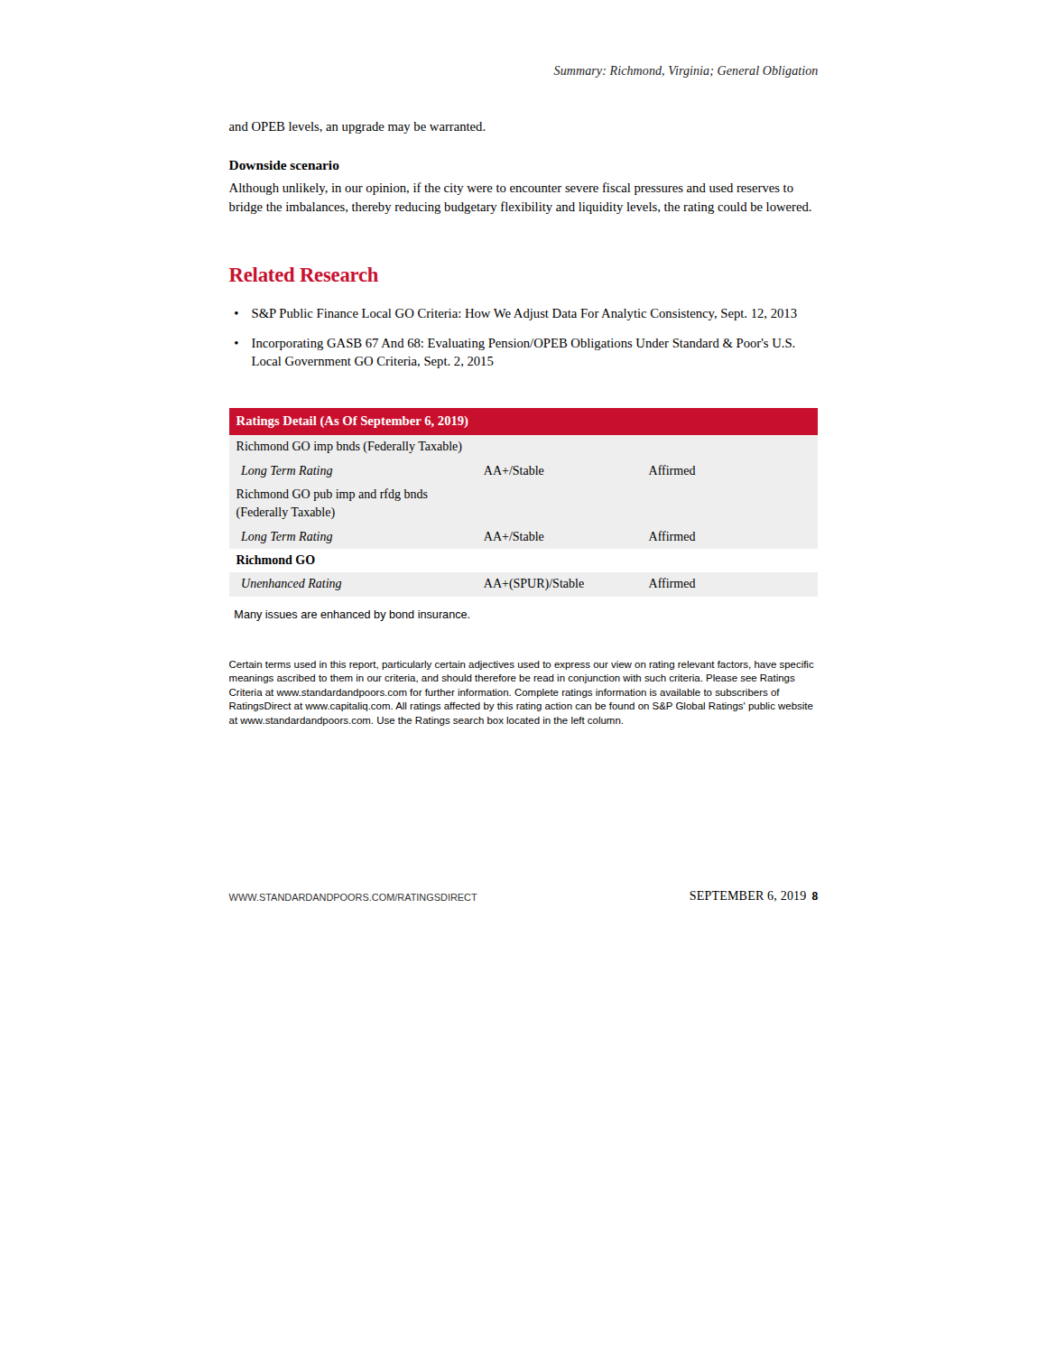Summary: Richmond, Virginia; General Obligation
and OPEB levels, an upgrade may be warranted.
Downside scenario
Although unlikely, in our opinion, if the city were to encounter severe fiscal pressures and used reserves to bridge the imbalances, thereby reducing budgetary flexibility and liquidity levels, the rating could be lowered.
Related Research
S&P Public Finance Local GO Criteria: How We Adjust Data For Analytic Consistency, Sept. 12, 2013
Incorporating GASB 67 And 68: Evaluating Pension/OPEB Obligations Under Standard & Poor's U.S. Local Government GO Criteria, Sept. 2, 2015
Ratings Detail (As Of September 6, 2019)
| Richmond GO imp bnds (Federally Taxable) | | |
| Long Term Rating | AA+/Stable | Affirmed |
| Richmond GO pub imp and rfdg bnds (Federally Taxable) | | |
| Long Term Rating | AA+/Stable | Affirmed |
| Richmond GO | | |
| Unenhanced Rating | AA+(SPUR)/Stable | Affirmed |
Many issues are enhanced by bond insurance.
Certain terms used in this report, particularly certain adjectives used to express our view on rating relevant factors, have specific meanings ascribed to them in our criteria, and should therefore be read in conjunction with such criteria. Please see Ratings Criteria at www.standardandpoors.com for further information. Complete ratings information is available to subscribers of RatingsDirect at www.capitaliq.com. All ratings affected by this rating action can be found on S&P Global Ratings' public website at www.standardandpoors.com. Use the Ratings search box located in the left column.
WWW.STANDARDANDPOORS.COM/RATINGSDIRECT
SEPTEMBER 6, 20198